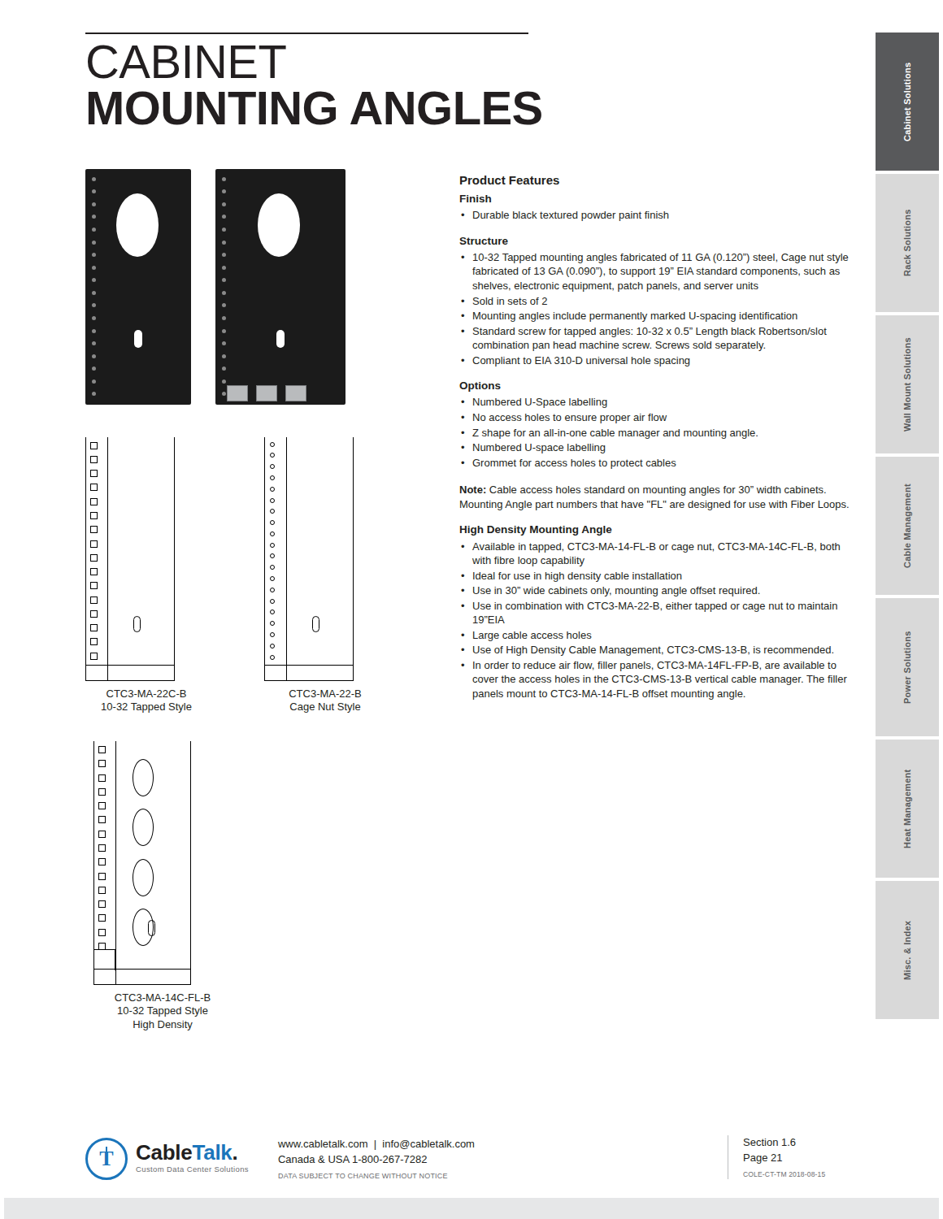Cabinet Solutions
Rack Solutions
Wall Mount Solutions
Cable Management
Power Solutions
Heat Management
Misc. & Index
CABINETMOUNTING ANGLES
CTC3-MA-22C-B
10-32 Tapped Style
CTC3-MA-22-B
Cage Nut Style
CTC3-MA-14C-FL-B
10-32 Tapped Style
High Density
Product Features
Finish
Durable black textured powder paint finish
Structure
10-32 Tapped mounting angles fabricated of 11 GA (0.120”) steel, Cage nut style fabricated of 13 GA (0.090”), to support 19” EIA standard components, such as shelves, electronic equipment, patch panels, and server units
Sold in sets of 2
Mounting angles include permanently marked U-spacing identification
Standard screw for tapped angles: 10-32 x 0.5” Length black Robertson/slot combination pan head machine screw. Screws sold separately.
Compliant to EIA 310-D universal hole spacing
Options
Numbered U-Space labelling
No access holes to ensure proper air flow
Z shape for an all-in-one cable manager and mounting angle.
Numbered U-space labelling
Grommet for access holes to protect cables
Note: Cable access holes standard on mounting angles for 30” width cabinets. Mounting Angle part numbers that have "FL" are designed for use with Fiber Loops.
High Density Mounting Angle
Available in tapped, CTC3-MA-14-FL-B or cage nut, CTC3-MA-14C-FL-B, both with fibre loop capability
Ideal for use in high density cable installation
Use in 30” wide cabinets only, mounting angle offset required.
Use in combination with CTC3-MA-22-B, either tapped or cage nut to maintain 19”EIA
Large cable access holes
Use of High Density Cable Management, CTC3-CMS-13-B, is recommended.
In order to reduce air flow, filler panels, CTC3-MA-14FL-FP-B, are available to cover the access holes in the CTC3-CMS-13-B vertical cable manager. The filler panels mount to CTC3-MA-14-FL-B offset mounting angle.
CableTalk.
Custom Data Center Solutions
www.cabletalk.com | info@cabletalk.com
Canada & USA 1-800-267-7282
DATA SUBJECT TO CHANGE WITHOUT NOTICE
Section 1.6
Page 21
COLE-CT-TM 2018-08-15